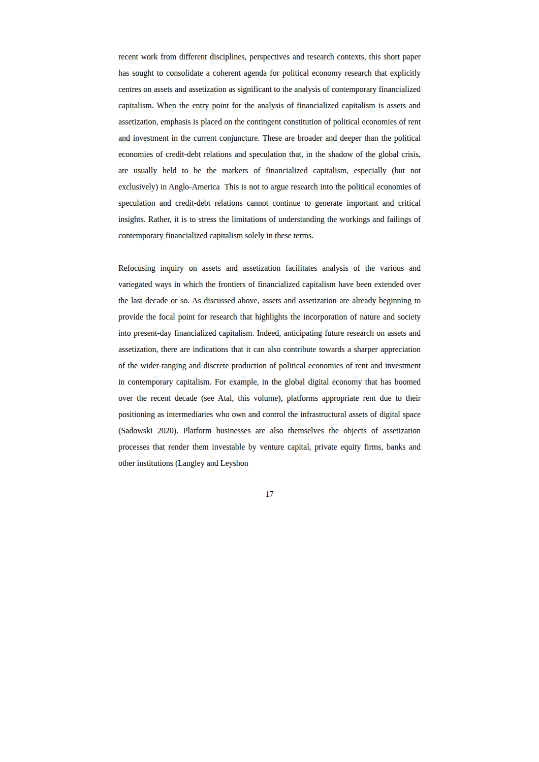recent work from different disciplines, perspectives and research contexts, this short paper has sought to consolidate a coherent agenda for political economy research that explicitly centres on assets and assetization as significant to the analysis of contemporary financialized capitalism. When the entry point for the analysis of financialized capitalism is assets and assetization, emphasis is placed on the contingent constitution of political economies of rent and investment in the current conjuncture. These are broader and deeper than the political economies of credit-debt relations and speculation that, in the shadow of the global crisis, are usually held to be the markers of financialized capitalism, especially (but not exclusively) in Anglo-America This is not to argue research into the political economies of speculation and credit-debt relations cannot continue to generate important and critical insights. Rather, it is to stress the limitations of understanding the workings and failings of contemporary financialized capitalism solely in these terms.
Refocusing inquiry on assets and assetization facilitates analysis of the various and variegated ways in which the frontiers of financialized capitalism have been extended over the last decade or so. As discussed above, assets and assetization are already beginning to provide the focal point for research that highlights the incorporation of nature and society into present-day financialized capitalism. Indeed, anticipating future research on assets and assetization, there are indications that it can also contribute towards a sharper appreciation of the wider-ranging and discrete production of political economies of rent and investment in contemporary capitalism. For example, in the global digital economy that has boomed over the recent decade (see Atal, this volume), platforms appropriate rent due to their positioning as intermediaries who own and control the infrastructural assets of digital space (Sadowski 2020). Platform businesses are also themselves the objects of assetization processes that render them investable by venture capital, private equity firms, banks and other institutions (Langley and Leyshon
17